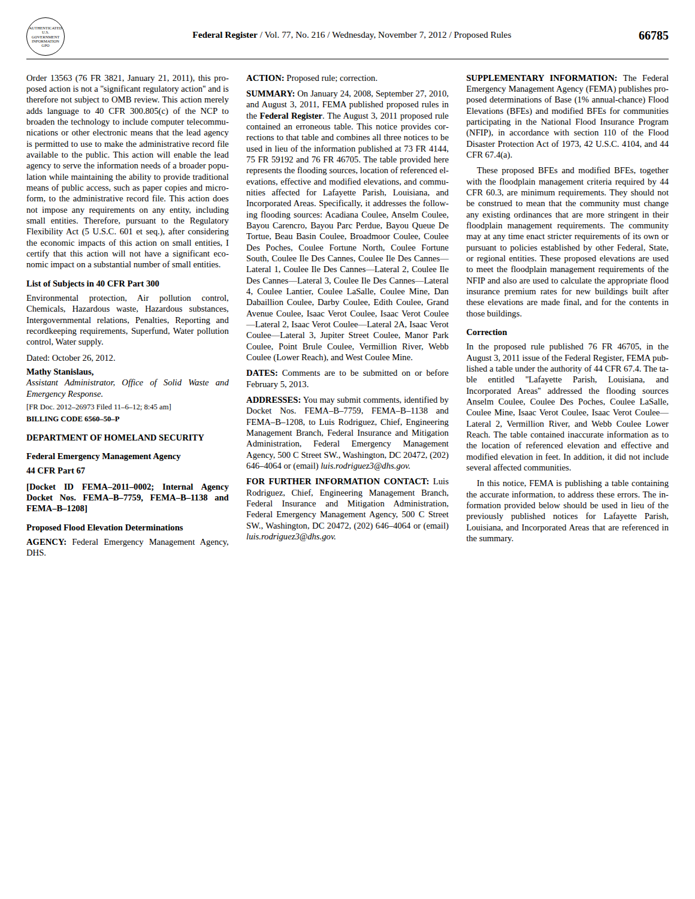AUTHENTICATED
U.S. GOVERNMENT
INFORMATION
GPO
Federal Register / Vol. 77, No. 216 / Wednesday, November 7, 2012 / Proposed Rules
66785
Order 13563 (76 FR 3821, January 21, 2011), this proposed action is not a ''significant regulatory action'' and is therefore not subject to OMB review. This action merely adds language to 40 CFR 300.805(c) of the NCP to broaden the technology to include computer telecommunications or other electronic means that the lead agency is permitted to use to make the administrative record file available to the public. This action will enable the lead agency to serve the information needs of a broader population while maintaining the ability to provide traditional means of public access, such as paper copies and microform, to the administrative record file. This action does not impose any requirements on any entity, including small entities. Therefore, pursuant to the Regulatory Flexibility Act (5 U.S.C. 601 et seq.), after considering the economic impacts of this action on small entities, I certify that this action will not have a significant economic impact on a substantial number of small entities.
List of Subjects in 40 CFR Part 300
Environmental protection, Air pollution control, Chemicals, Hazardous waste, Hazardous substances, Intergovernmental relations, Penalties, Reporting and recordkeeping requirements, Superfund, Water pollution control, Water supply.
Dated: October 26, 2012.
Mathy Stanislaus,
Assistant Administrator, Office of Solid Waste and Emergency Response.
[FR Doc. 2012–26973 Filed 11–6–12; 8:45 am]
BILLING CODE 6560–50–P
DEPARTMENT OF HOMELAND SECURITY
Federal Emergency Management Agency
44 CFR Part 67
[Docket ID FEMA–2011–0002; Internal Agency Docket Nos. FEMA–B–7759, FEMA–B–1138 and FEMA–B–1208]
Proposed Flood Elevation Determinations
AGENCY: Federal Emergency Management Agency, DHS.
ACTION: Proposed rule; correction.
SUMMARY: On January 24, 2008, September 27, 2010, and August 3, 2011, FEMA published proposed rules in the Federal Register. The August 3, 2011 proposed rule contained an erroneous table. This notice provides corrections to that table and combines all three notices to be used in lieu of the information published at 73 FR 4144, 75 FR 59192 and 76 FR 46705. The table provided here represents the flooding sources, location of referenced elevations, effective and modified elevations, and communities affected for Lafayette Parish, Louisiana, and Incorporated Areas. Specifically, it addresses the following flooding sources: Acadiana Coulee, Anselm Coulee, Bayou Carencro, Bayou Parc Perdue, Bayou Queue De Tortue, Beau Basin Coulee, Broadmoor Coulee, Coulee Des Poches, Coulee Fortune North, Coulee Fortune South, Coulee Ile Des Cannes, Coulee Ile Des Cannes—Lateral 1, Coulee Ile Des Cannes—Lateral 2, Coulee Ile Des Cannes—Lateral 3, Coulee Ile Des Cannes—Lateral 4, Coulee Lantier, Coulee LaSalle, Coulee Mine, Dan Dabaillion Coulee, Darby Coulee, Edith Coulee, Grand Avenue Coulee, Isaac Verot Coulee, Isaac Verot Coulee—Lateral 2, Isaac Verot Coulee—Lateral 2A, Isaac Verot Coulee—Lateral 3, Jupiter Street Coulee, Manor Park Coulee, Point Brule Coulee, Vermillion River, Webb Coulee (Lower Reach), and West Coulee Mine.
DATES: Comments are to be submitted on or before February 5, 2013.
ADDRESSES: You may submit comments, identified by Docket Nos. FEMA–B–7759, FEMA–B–1138 and FEMA–B–1208, to Luis Rodriguez, Chief, Engineering Management Branch, Federal Insurance and Mitigation Administration, Federal Emergency Management Agency, 500 C Street SW., Washington, DC 20472, (202) 646–4064 or (email) luis.rodriguez3@dhs.gov.
FOR FURTHER INFORMATION CONTACT: Luis Rodriguez, Chief, Engineering Management Branch, Federal Insurance and Mitigation Administration, Federal Emergency Management Agency, 500 C Street SW., Washington, DC 20472, (202) 646–4064 or (email) luis.rodriguez3@dhs.gov.
SUPPLEMENTARY INFORMATION: The Federal Emergency Management Agency (FEMA) publishes proposed determinations of Base (1% annual-chance) Flood Elevations (BFEs) and modified BFEs for communities participating in the National Flood Insurance Program (NFIP), in accordance with section 110 of the Flood Disaster Protection Act of 1973, 42 U.S.C. 4104, and 44 CFR 67.4(a).
These proposed BFEs and modified BFEs, together with the floodplain management criteria required by 44 CFR 60.3, are minimum requirements. They should not be construed to mean that the community must change any existing ordinances that are more stringent in their floodplain management requirements. The community may at any time enact stricter requirements of its own or pursuant to policies established by other Federal, State, or regional entities. These proposed elevations are used to meet the floodplain management requirements of the NFIP and also are used to calculate the appropriate flood insurance premium rates for new buildings built after these elevations are made final, and for the contents in those buildings.
Correction
In the proposed rule published 76 FR 46705, in the August 3, 2011 issue of the Federal Register, FEMA published a table under the authority of 44 CFR 67.4. The table entitled ''Lafayette Parish, Louisiana, and Incorporated Areas'' addressed the flooding sources Anselm Coulee, Coulee Des Poches, Coulee LaSalle, Coulee Mine, Isaac Verot Coulee, Isaac Verot Coulee—Lateral 2, Vermillion River, and Webb Coulee Lower Reach. The table contained inaccurate information as to the location of referenced elevation and effective and modified elevation in feet. In addition, it did not include several affected communities.
In this notice, FEMA is publishing a table containing the accurate information, to address these errors. The information provided below should be used in lieu of the previously published notices for Lafayette Parish, Louisiana, and Incorporated Areas that are referenced in the summary.